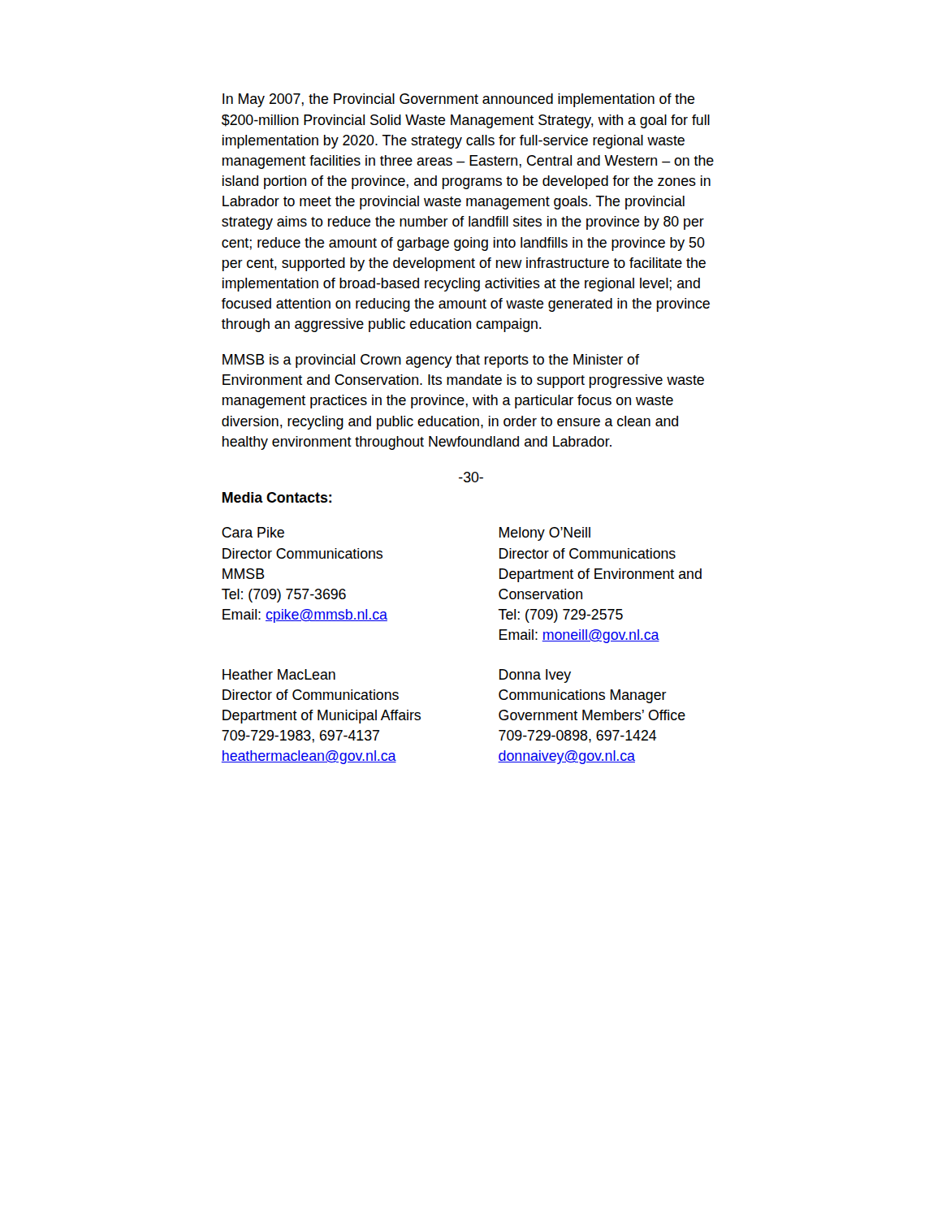In May 2007, the Provincial Government announced implementation of the $200-million Provincial Solid Waste Management Strategy, with a goal for full implementation by 2020. The strategy calls for full-service regional waste management facilities in three areas – Eastern, Central and Western – on the island portion of the province, and programs to be developed for the zones in Labrador to meet the provincial waste management goals. The provincial strategy aims to reduce the number of landfill sites in the province by 80 per cent; reduce the amount of garbage going into landfills in the province by 50 per cent, supported by the development of new infrastructure to facilitate the implementation of broad-based recycling activities at the regional level; and focused attention on reducing the amount of waste generated in the province through an aggressive public education campaign.
MMSB is a provincial Crown agency that reports to the Minister of Environment and Conservation. Its mandate is to support progressive waste management practices in the province, with a particular focus on waste diversion, recycling and public education, in order to ensure a clean and healthy environment throughout Newfoundland and Labrador.
-30-
Media Contacts:
| Cara Pike Director Communications MMSB Tel: (709) 757-3696 Email: cpike@mmsb.nl.ca | Melony O’Neill Director of Communications Department of Environment and Conservation Tel: (709) 729-2575 Email: moneill@gov.nl.ca |
| Heather MacLean Director of Communications Department of Municipal Affairs 709-729-1983, 697-4137 heathermaclean@gov.nl.ca | Donna Ivey Communications Manager Government Members’ Office 709-729-0898, 697-1424 donnaivey@gov.nl.ca |